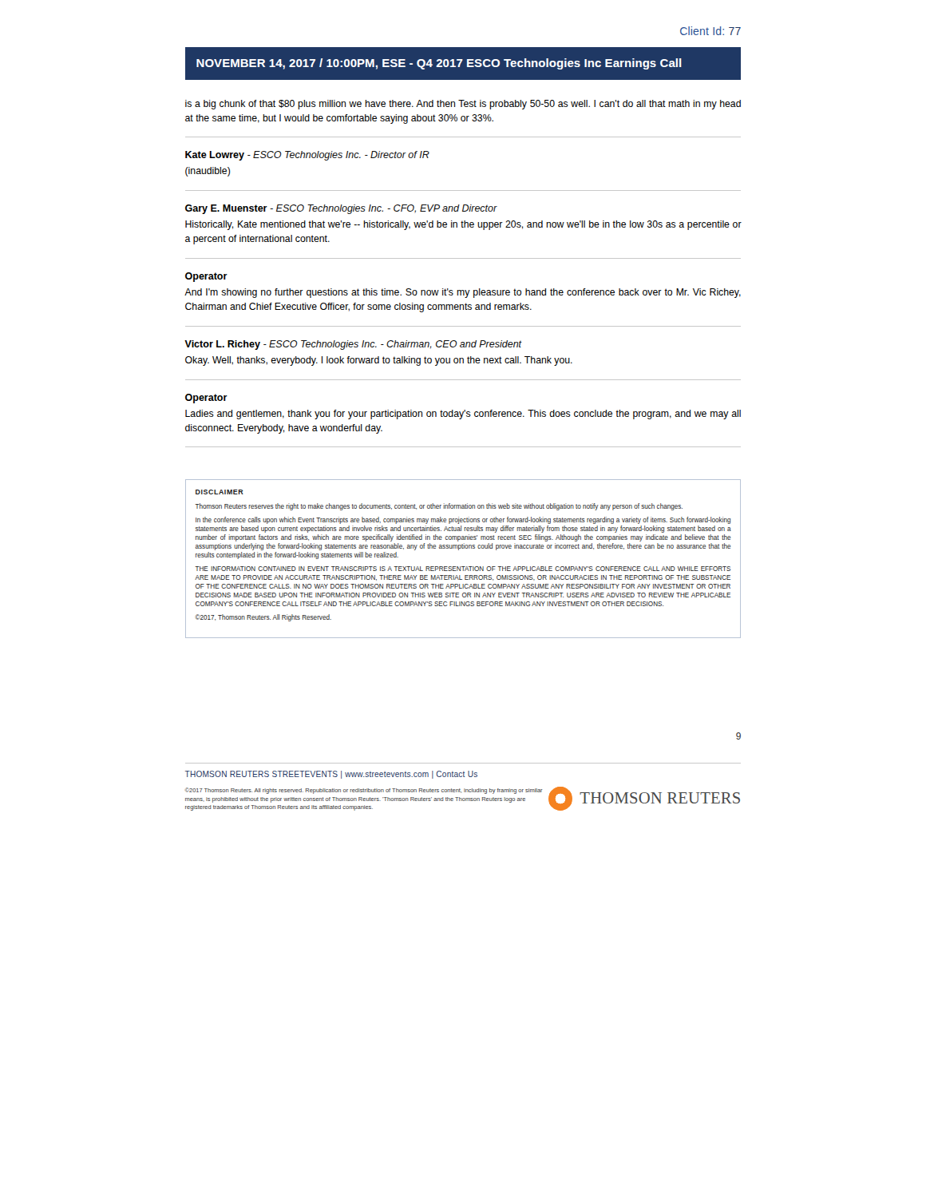Client Id: 77
NOVEMBER 14, 2017 / 10:00PM, ESE - Q4 2017 ESCO Technologies Inc Earnings Call
is a big chunk of that $80 plus million we have there. And then Test is probably 50-50 as well. I can't do all that math in my head at the same time, but I would be comfortable saying about 30% or 33%.
Kate Lowrey - ESCO Technologies Inc. - Director of IR
(inaudible)
Gary E. Muenster - ESCO Technologies Inc. - CFO, EVP and Director
Historically, Kate mentioned that we're -- historically, we'd be in the upper 20s, and now we'll be in the low 30s as a percentile or a percent of international content.
Operator
And I'm showing no further questions at this time. So now it's my pleasure to hand the conference back over to Mr. Vic Richey, Chairman and Chief Executive Officer, for some closing comments and remarks.
Victor L. Richey - ESCO Technologies Inc. - Chairman, CEO and President
Okay. Well, thanks, everybody. I look forward to talking to you on the next call. Thank you.
Operator
Ladies and gentlemen, thank you for your participation on today's conference. This does conclude the program, and we may all disconnect. Everybody, have a wonderful day.
DISCLAIMER
Thomson Reuters reserves the right to make changes to documents, content, or other information on this web site without obligation to notify any person of such changes.
In the conference calls upon which Event Transcripts are based, companies may make projections or other forward-looking statements regarding a variety of items. Such forward-looking statements are based upon current expectations and involve risks and uncertainties. Actual results may differ materially from those stated in any forward-looking statement based on a number of important factors and risks, which are more specifically identified in the companies' most recent SEC filings. Although the companies may indicate and believe that the assumptions underlying the forward-looking statements are reasonable, any of the assumptions could prove inaccurate or incorrect and, therefore, there can be no assurance that the results contemplated in the forward-looking statements will be realized.
THE INFORMATION CONTAINED IN EVENT TRANSCRIPTS IS A TEXTUAL REPRESENTATION OF THE APPLICABLE COMPANY'S CONFERENCE CALL AND WHILE EFFORTS ARE MADE TO PROVIDE AN ACCURATE TRANSCRIPTION, THERE MAY BE MATERIAL ERRORS, OMISSIONS, OR INACCURACIES IN THE REPORTING OF THE SUBSTANCE OF THE CONFERENCE CALLS. IN NO WAY DOES THOMSON REUTERS OR THE APPLICABLE COMPANY ASSUME ANY RESPONSIBILITY FOR ANY INVESTMENT OR OTHER DECISIONS MADE BASED UPON THE INFORMATION PROVIDED ON THIS WEB SITE OR IN ANY EVENT TRANSCRIPT. USERS ARE ADVISED TO REVIEW THE APPLICABLE COMPANY'S CONFERENCE CALL ITSELF AND THE APPLICABLE COMPANY'S SEC FILINGS BEFORE MAKING ANY INVESTMENT OR OTHER DECISIONS.
©2017, Thomson Reuters. All Rights Reserved.
9
THOMSON REUTERS STREETEVENTS | www.streetevents.com | Contact Us
©2017 Thomson Reuters. All rights reserved. Republication or redistribution of Thomson Reuters content, including by framing or similar means, is prohibited without the prior written consent of Thomson Reuters. 'Thomson Reuters' and the Thomson Reuters logo are registered trademarks of Thomson Reuters and its affiliated companies.
THOMSON REUTERS